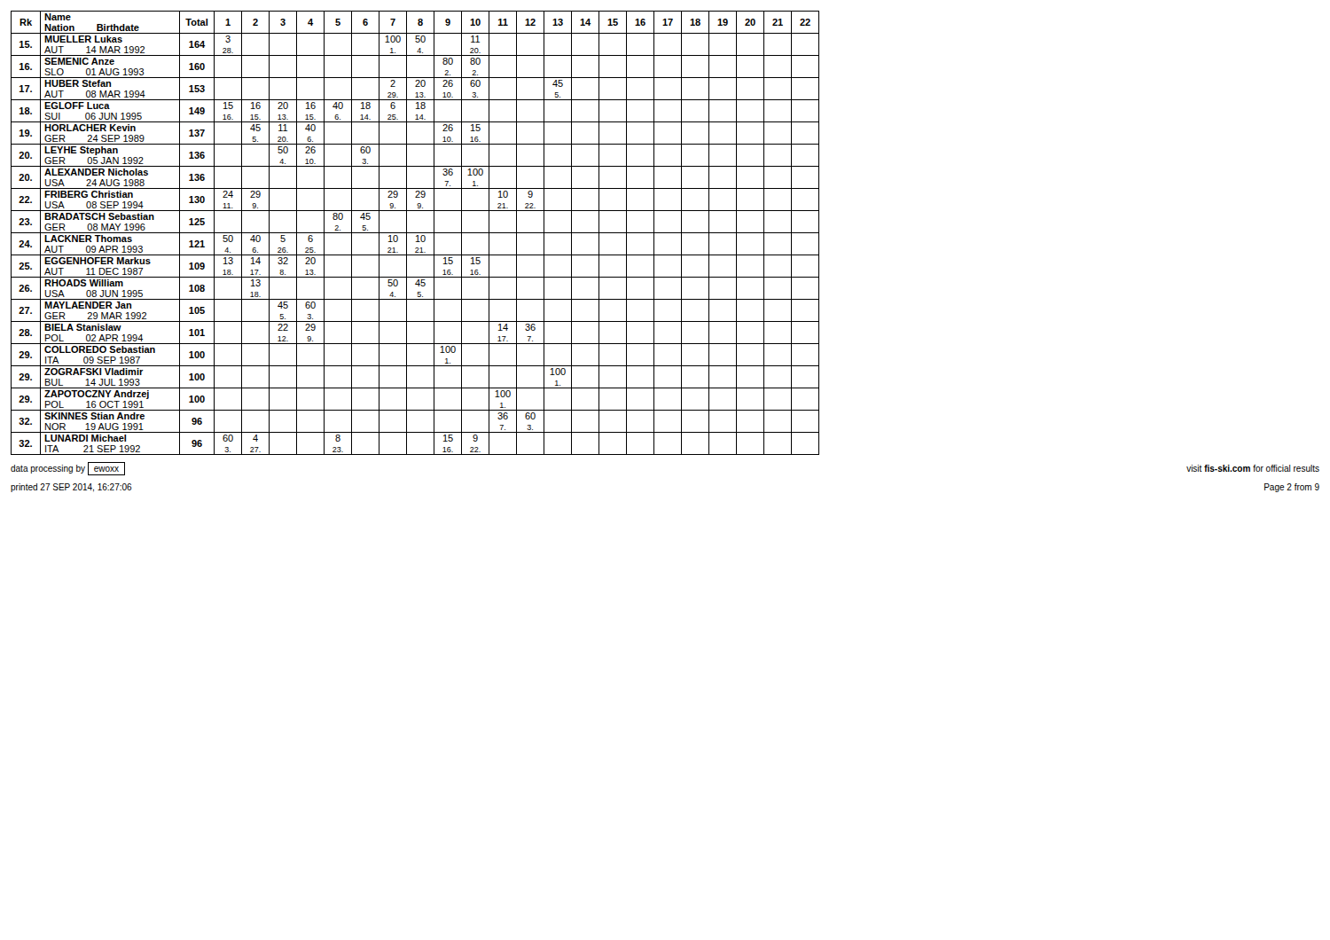| Rk | Name Nation Birthdate | Total | 1 | 2 | 3 | 4 | 5 | 6 | 7 | 8 | 9 | 10 | 11 | 12 | 13 | 14 | 15 | 16 | 17 | 18 | 19 | 20 | 21 | 22 |
| --- | --- | --- | --- | --- | --- | --- | --- | --- | --- | --- | --- | --- | --- | --- | --- | --- | --- | --- | --- | --- | --- | --- | --- | --- |
| 15. | MUELLER Lukas AUT 14 MAR 1992 | 164 | 3 28. | | | | | | 100 1. | 50 4. | | 11 20. | | | | | | | | | | | | |
| 16. | SEMENIC Anze SLO 01 AUG 1993 | 160 | | | | | | | | | 80 2. | 80 2. | | | | | | | | | | | | |
| 17. | HUBER Stefan AUT 08 MAR 1994 | 153 | | | | | | | 2 29. | 20 13. | 26 10. | 60 3. | | | 45 5. | | | | | | | | | |
| 18. | EGLOFF Luca SUI 06 JUN 1995 | 149 | 15 16. | 16 15. | 20 13. | 16 15. | 40 6. | 18 14. | 6 25. | 18 14. | | | | | | | | | | | | | | |
| 19. | HORLACHER Kevin GER 24 SEP 1989 | 137 | | 45 5. | 11 20. | 40 6. | | | | | 26 10. | 15 16. | | | | | | | | | | | | |
| 20. | LEYHE Stephan GER 05 JAN 1992 | 136 | | | 50 4. | 26 10. | | 60 3. | | | | | | | | | | | | | | | | |
| 20. | ALEXANDER Nicholas USA 24 AUG 1988 | 136 | | | | | | | | | 36 7. | 100 1. | | | | | | | | | | | | |
| 22. | FRIBERG Christian USA 08 SEP 1994 | 130 | 24 11. | 29 9. | | | | | 29 9. | 29 9. | | | 10 21. | 9 22. | | | | | | | | | | |
| 23. | BRADATSCH Sebastian GER 08 MAY 1996 | 125 | | | | | 80 2. | 45 5. | | | | | | | | | | | | | | | | |
| 24. | LACKNER Thomas AUT 09 APR 1993 | 121 | 50 4. | 40 6. | 5 26. | 6 25. | | | 10 21. | 10 21. | | | | | | | | | | | | | | |
| 25. | EGGENHOFER Markus AUT 11 DEC 1987 | 109 | 13 18. | 14 17. | 32 8. | 20 13. | | | | | 15 16. | 15 16. | | | | | | | | | | | | |
| 26. | RHOADS William USA 08 JUN 1995 | 108 | | 13 18. | | | | | 50 4. | 45 5. | | | | | | | | | | | | | | |
| 27. | MAYLAENDER Jan GER 29 MAR 1992 | 105 | | | 45 5. | 60 3. | | | | | | | | | | | | | | | | | | |
| 28. | BIELA Stanislaw POL 02 APR 1994 | 101 | | | 22 12. | 29 9. | | | | | | | 14 17. | 36 7. | | | | | | | | | | |
| 29. | COLLOREDO Sebastian ITA 09 SEP 1987 | 100 | | | | | | | | | 100 1. | | | | | | | | | | | | | |
| 29. | ZOGRAFSKI Vladimir BUL 14 JUL 1993 | 100 | | | | | | | | | | | | | 100 1. | | | | | | | | | |
| 29. | ZAPOTOCZNY Andrzej POL 16 OCT 1991 | 100 | | | | | | | | | | | 100 1. | | | | | | | | | | | |
| 32. | SKINNES Stian Andre NOR 19 AUG 1991 | 96 | | | | | | | | | | | 36 7. | 60 3. | | | | | | | | | | |
| 32. | LUNARDI Michael ITA 21 SEP 1992 | 96 | 60 3. | 4 27. | | | 8 23. | | | | 15 16. | 9 22. | | | | | | | | | | | | |
data processing by ewoxx
visit fis-ski.com for official results
printed 27 SEP 2014, 16:27:06
Page 2 from 9